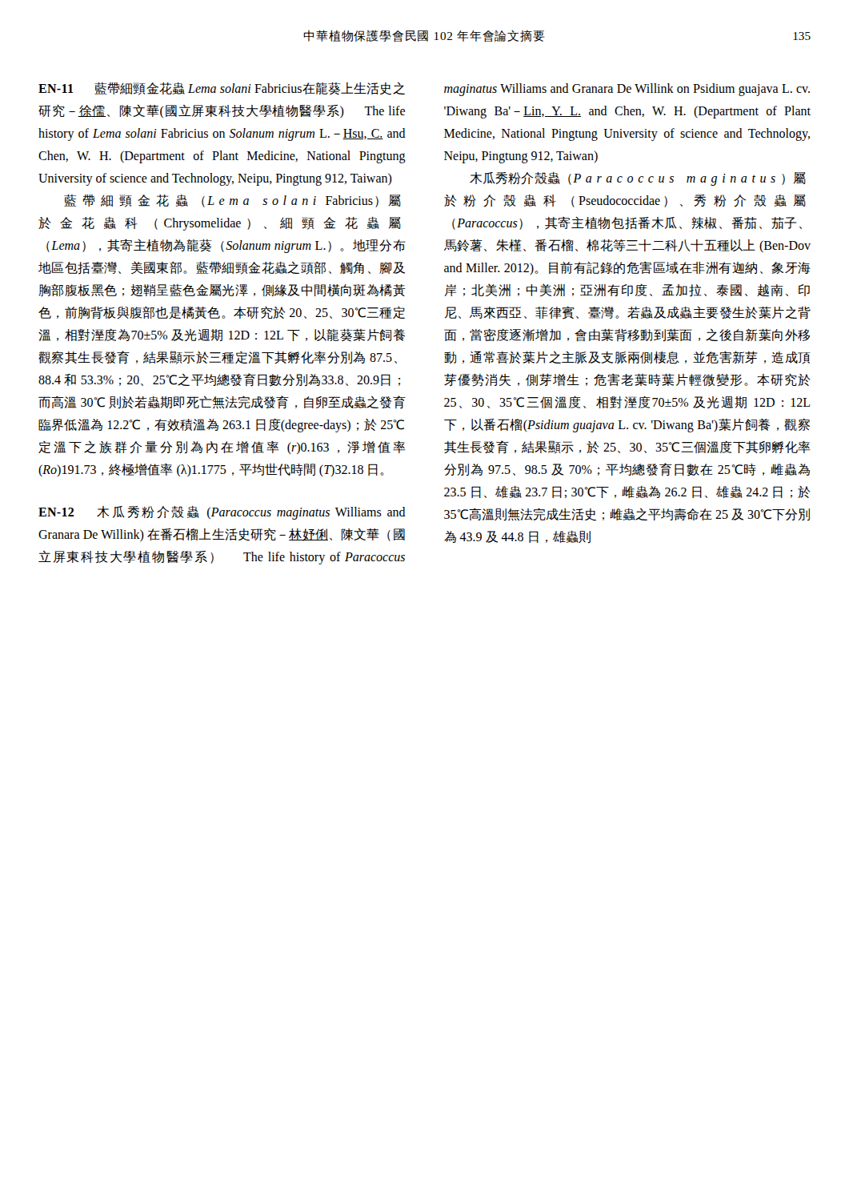中華植物保護學會民國 102 年年會論文摘要 135
EN-11 藍帶細頸金花蟲 Lema solani Fabricius在龍葵上生活史之研究－徐儒、陳文華(國立屏東科技大學植物醫學系) The life history of Lema solani Fabricius on Solanum nigrum L.－Hsu, C. and Chen, W. H. (Department of Plant Medicine, National Pingtung University of science and Technology, Neipu, Pingtung 912, Taiwan)
藍帶細頸金花蟲（Lema solani Fabricius）屬於金花蟲科（Chrysomelidae）、細頸金花蟲屬（Lema），其寄主植物為龍葵（Solanum nigrum L.）。地理分布地區包括臺灣、美國東部。藍帶細頸金花蟲之頭部、觸角、腳及胸部腹板黑色；翅鞘呈藍色金屬光澤，側緣及中間橫向斑為橘黃色，前胸背板與腹部也是橘黃色。本研究於 20、25、30℃三種定溫，相對溼度為70±5% 及光週期 12D：12L 下，以龍葵葉片飼養觀察其生長發育，結果顯示於三種定溫下其孵化率分別為 87.5、88.4 和 53.3%；20、25℃之平均總發育日數分別為33.8、20.9日；而高溫 30℃ 則於若蟲期即死亡無法完成發育，自卵至成蟲之發育臨界低溫為 12.2℃，有效積溫為 263.1 日度(degree-days)；於 25℃ 定溫下之族群介量分別為內在增值率 (r)0.163，淨增值率 (Ro)191.73，終極增值率 (λ)1.1775，平均世代時間 (T)32.18 日。
EN-12 木瓜秀粉介殼蟲 (Paracoccus maginatus Williams and Granara De Willink) 在番石榴上生活史研究－林妤俐、陳文華（國立屏東科技大學植物醫學系） The life history of Paracoccus maginatus Williams and Granara De Willink on Psidium guajava L. cv. 'Diwang Ba'－Lin, Y. L. and Chen, W. H. (Department of Plant Medicine, National Pingtung University of science and Technology, Neipu, Pingtung 912, Taiwan)
木瓜秀粉介殼蟲（Paracoccus maginatus）屬於粉介殼蟲科（Pseudococcidae）、秀粉介殼蟲屬（Paracoccus），其寄主植物包括番木瓜、辣椒、番茄、茄子、馬鈴薯、朱槿、番石榴、棉花等三十二科八十五種以上 (Ben-Dov and Miller. 2012)。目前有記錄的危害區域在非洲有迦納、象牙海岸；北美洲；中美洲；亞洲有印度、孟加拉、泰國、越南、印尼、馬來西亞、菲律賓、臺灣。若蟲及成蟲主要發生於葉片之背面，當密度逐漸增加，會由葉背移動到葉面，之後自新葉向外移動，通常喜於葉片之主脈及支脈兩側棲息，並危害新芽，造成頂芽優勢消失，側芽增生；危害老葉時葉片輕微變形。本研究於 25、30、35℃三個溫度、相對溼度70±5% 及光週期 12D：12L 下，以番石榴(Psidium guajava L. cv. 'Diwang Ba')葉片飼養，觀察其生長發育，結果顯示，於 25、30、35℃三個溫度下其卵孵化率分別為 97.5、98.5 及 70%；平均總發育日數在 25℃時，雌蟲為 23.5 日、雄蟲 23.7 日; 30℃下，雌蟲為 26.2 日、雄蟲 24.2 日；於 35℃高溫則無法完成生活史；雌蟲之平均壽命在 25 及 30℃下分別為 43.9 及 44.8 日，雄蟲則